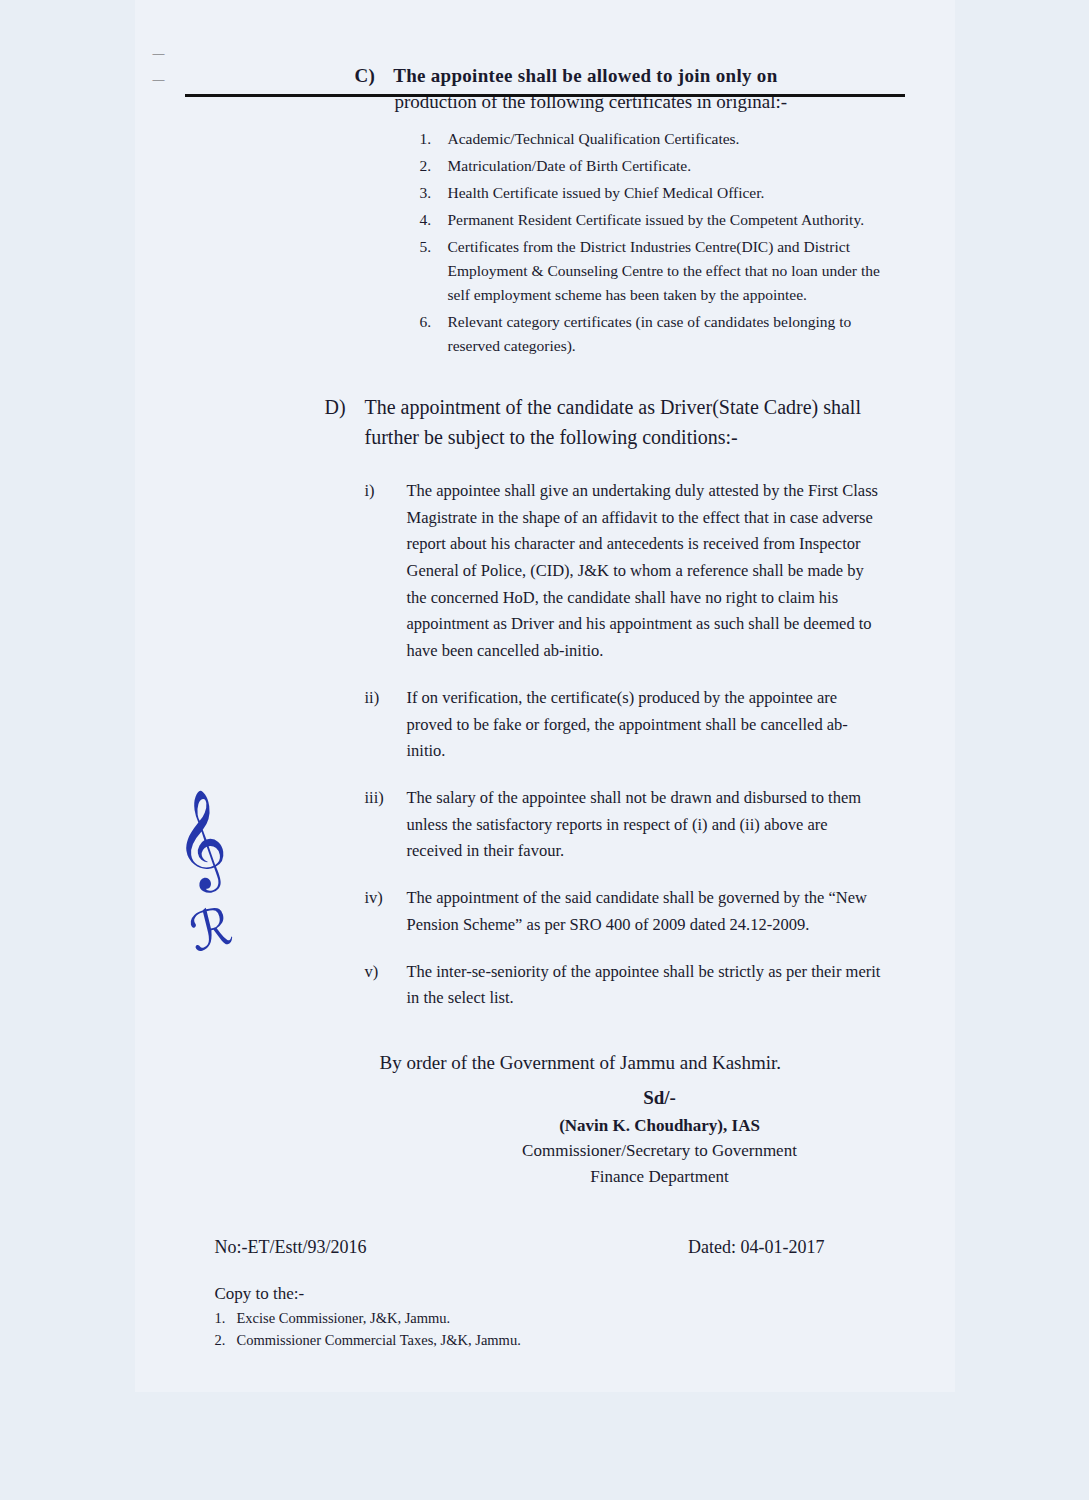—
—
C) The appointee shall be allowed to join only on
production of the following certificates in original:-
1. Academic/Technical Qualification Certificates.
2. Matriculation/Date of Birth Certificate.
3. Health Certificate issued by Chief Medical Officer.
4. Permanent Resident Certificate issued by the Competent Authority.
5. Certificates from the District Industries Centre(DIC) and District Employment & Counseling Centre to the effect that no loan under the self employment scheme has been taken by the appointee.
6. Relevant category certificates (in case of candidates belonging to reserved categories).
D) The appointment of the candidate as Driver(State Cadre) shall further be subject to the following conditions:-
i) The appointee shall give an undertaking duly attested by the First Class Magistrate in the shape of an affidavit to the effect that in case adverse report about his character and antecedents is received from Inspector General of Police, (CID), J&K to whom a reference shall be made by the concerned HoD, the candidate shall have no right to claim his appointment as Driver and his appointment as such shall be deemed to have been cancelled ab-initio.
ii) If on verification, the certificate(s) produced by the appointee are proved to be fake or forged, the appointment shall be cancelled ab-initio.
iii) The salary of the appointee shall not be drawn and disbursed to them unless the satisfactory reports in respect of (i) and (ii) above are received in their favour.
iv) The appointment of the said candidate shall be governed by the “New Pension Scheme” as per SRO 400 of 2009 dated 24.12-2009.
v) The inter-se-seniority of the appointee shall be strictly as per their merit in the select list.
By order of the Government of Jammu and Kashmir.
Sd/-
(Navin K. Choudhary), IAS
Commissioner/Secretary to Government
Finance Department
No:-ET/Estt/93/2016
Dated: 04-01-2017
Copy to the:-
1. Excise Commissioner, J&K, Jammu.
2. Commissioner Commercial Taxes, J&K, Jammu.
𝄞
ℛ